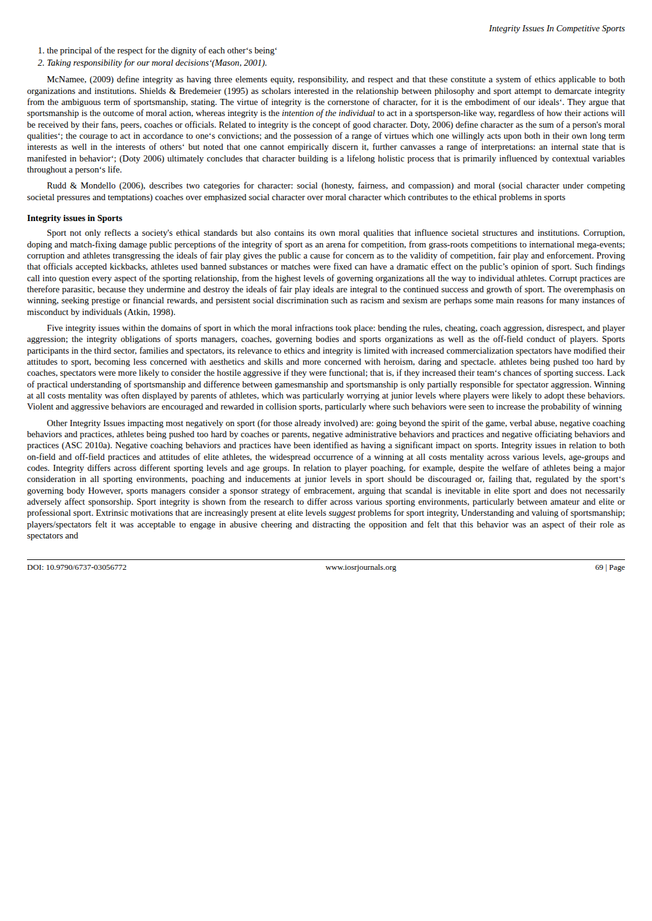Integrity Issues In Competitive Sports
the principal of the respect for the dignity of each other‘s being‘
Taking responsibility for our moral decisions‘(Mason, 2001).
McNamee, (2009) define integrity as having three elements equity, responsibility, and respect and that these constitute a system of ethics applicable to both organizations and institutions. Shields & Bredemeier (1995) as scholars interested in the relationship between philosophy and sport attempt to demarcate integrity from the ambiguous term of sportsmanship, stating. The virtue of integrity is the cornerstone of character, for it is the embodiment of our ideals‘. They argue that sportsmanship is the outcome of moral action, whereas integrity is the intention of the individual to act in a sportsperson-like way, regardless of how their actions will be received by their fans, peers, coaches or officials. Related to integrity is the concept of good character. Doty, 2006) define character as the sum of a person's moral qualities‘; the courage to act in accordance to one‘s convictions; and the possession of a range of virtues which one willingly acts upon both in their own long term interests as well in the interests of others‘ but noted that one cannot empirically discern it, further canvasses a range of interpretations: an internal state that is manifested in behavior‘; (Doty 2006) ultimately concludes that character building is a lifelong holistic process that is primarily influenced by contextual variables throughout a person‘s life.
Rudd & Mondello (2006), describes two categories for character: social (honesty, fairness, and compassion) and moral (social character under competing societal pressures and temptations) coaches over emphasized social character over moral character which contributes to the ethical problems in sports
Integrity issues in Sports
Sport not only reflects a society's ethical standards but also contains its own moral qualities that influence societal structures and institutions. Corruption, doping and match-fixing damage public perceptions of the integrity of sport as an arena for competition, from grass-roots competitions to international mega-events; corruption and athletes transgressing the ideals of fair play gives the public a cause for concern as to the validity of competition, fair play and enforcement. Proving that officials accepted kickbacks, athletes used banned substances or matches were fixed can have a dramatic effect on the public’s opinion of sport. Such findings call into question every aspect of the sporting relationship, from the highest levels of governing organizations all the way to individual athletes. Corrupt practices are therefore parasitic, because they undermine and destroy the ideals of fair play ideals are integral to the continued success and growth of sport. The overemphasis on winning, seeking prestige or financial rewards, and persistent social discrimination such as racism and sexism are perhaps some main reasons for many instances of misconduct by individuals (Atkin, 1998).
Five integrity issues within the domains of sport in which the moral infractions took place: bending the rules, cheating, coach aggression, disrespect, and player aggression; the integrity obligations of sports managers, coaches, governing bodies and sports organizations as well as the off-field conduct of players. Sports participants in the third sector, families and spectators, its relevance to ethics and integrity is limited with increased commercialization spectators have modified their attitudes to sport, becoming less concerned with aesthetics and skills and more concerned with heroism, daring and spectacle. athletes being pushed too hard by coaches, spectators were more likely to consider the hostile aggressive if they were functional; that is, if they increased their team‘s chances of sporting success. Lack of practical understanding of sportsmanship and difference between gamesmanship and sportsmanship is only partially responsible for spectator aggression. Winning at all costs mentality was often displayed by parents of athletes, which was particularly worrying at junior levels where players were likely to adopt these behaviors. Violent and aggressive behaviors are encouraged and rewarded in collision sports, particularly where such behaviors were seen to increase the probability of winning
Other Integrity Issues impacting most negatively on sport (for those already involved) are: going beyond the spirit of the game, verbal abuse, negative coaching behaviors and practices, athletes being pushed too hard by coaches or parents, negative administrative behaviors and practices and negative officiating behaviors and practices (ASC 2010a). Negative coaching behaviors and practices have been identified as having a significant impact on sports. Integrity issues in relation to both on-field and off-field practices and attitudes of elite athletes, the widespread occurrence of a winning at all costs mentality across various levels, age-groups and codes. Integrity differs across different sporting levels and age groups. In relation to player poaching, for example, despite the welfare of athletes being a major consideration in all sporting environments, poaching and inducements at junior levels in sport should be discouraged or, failing that, regulated by the sport‘s governing body However, sports managers consider a sponsor strategy of embracement, arguing that scandal is inevitable in elite sport and does not necessarily adversely affect sponsorship. Sport integrity is shown from the research to differ across various sporting environments, particularly between amateur and elite or professional sport. Extrinsic motivations that are increasingly present at elite levels suggest problems for sport integrity, Understanding and valuing of sportsmanship; players/spectators felt it was acceptable to engage in abusive cheering and distracting the opposition and felt that this behavior was an aspect of their role as spectators and
DOI: 10.9790/6737-03056772 www.iosrjournals.org 69 | Page